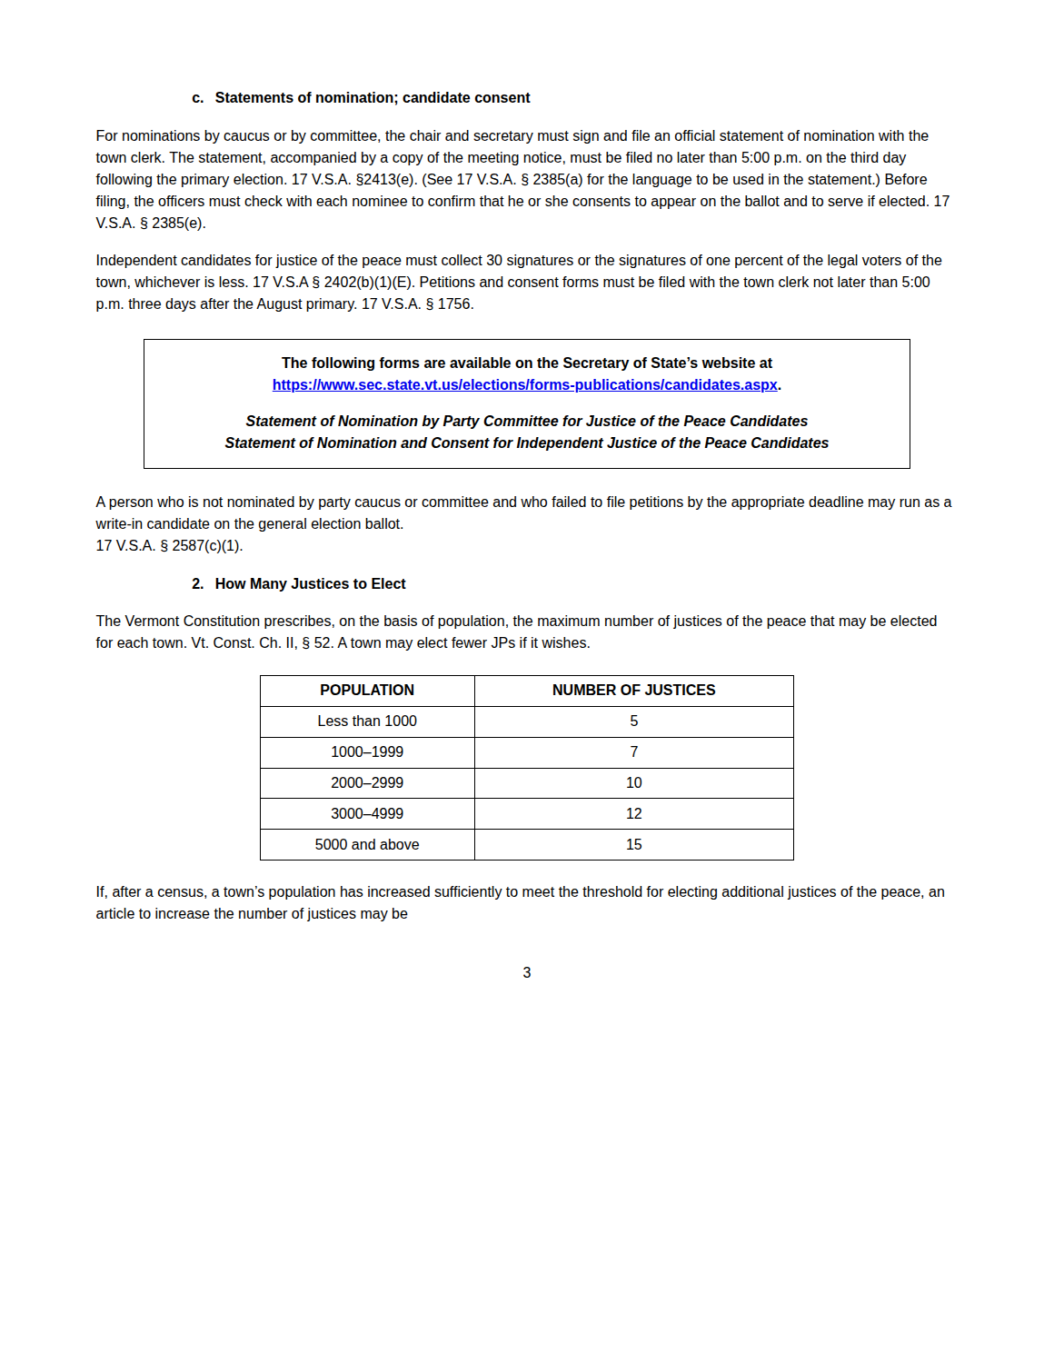c. Statements of nomination; candidate consent
For nominations by caucus or by committee, the chair and secretary must sign and file an official statement of nomination with the town clerk. The statement, accompanied by a copy of the meeting notice, must be filed no later than 5:00 p.m. on the third day following the primary election. 17 V.S.A. §2413(e). (See 17 V.S.A. § 2385(a) for the language to be used in the statement.) Before filing, the officers must check with each nominee to confirm that he or she consents to appear on the ballot and to serve if elected. 17 V.S.A. § 2385(e).
Independent candidates for justice of the peace must collect 30 signatures or the signatures of one percent of the legal voters of the town, whichever is less. 17 V.S.A § 2402(b)(1)(E). Petitions and consent forms must be filed with the town clerk not later than 5:00 p.m. three days after the August primary. 17 V.S.A. § 1756.
The following forms are available on the Secretary of State’s website at
https://www.sec.state.vt.us/elections/forms-publications/candidates.aspx.
Statement of Nomination by Party Committee for Justice of the Peace Candidates
Statement of Nomination and Consent for Independent Justice of the Peace Candidates
A person who is not nominated by party caucus or committee and who failed to file petitions by the appropriate deadline may run as a write-in candidate on the general election ballot.
17 V.S.A. § 2587(c)(1).
2. How Many Justices to Elect
The Vermont Constitution prescribes, on the basis of population, the maximum number of justices of the peace that may be elected for each town. Vt. Const. Ch. II, § 52. A town may elect fewer JPs if it wishes.
| POPULATION | NUMBER OF JUSTICES |
| --- | --- |
| Less than 1000 | 5 |
| 1000–1999 | 7 |
| 2000–2999 | 10 |
| 3000–4999 | 12 |
| 5000 and above | 15 |
If, after a census, a town’s population has increased sufficiently to meet the threshold for electing additional justices of the peace, an article to increase the number of justices may be
3